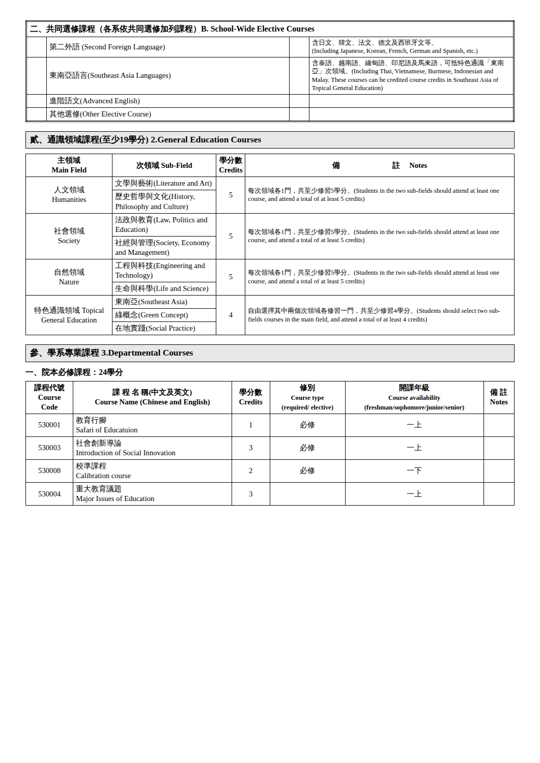| 二、共同選修課程（ 各系依共同選修加列課程 ）B. School-Wide Elective Courses |
| | 第二外語 (Second Foreign Language) | | 含日文、韓文、法文、德文及西班牙文等。 (Including Japanese, Korean, French, German and Spanish, etc.) |
| | 東南亞語言(Southeast Asia Languages) | | 含泰語、越南語、緬甸語、印尼語及馬來語，可抵特色通識「東南亞」次領域。(Including Thai, Vietnamese, Burmese, Indonesian and Malay. These courses can be credited course credits in Southeast Asia of Topical General Education) |
| | 進階語文(Advanced English) | | |
| | 其他選修(Other Elective Course) | | |
貳、通識領域課程(至少19學分) 2.General Education Courses
| 主領域 Main Field | 次領域 Sub-Field | 學分數 Credits | 備 註 Notes |
| --- | --- | --- | --- |
| 人文領域 Humanities | 文學與藝術(Literature and Art) | 5 | 每次領域各1門，共至少修習5學分。(Students in the two sub-fields should attend at least one course, and attend a total of at least 5 credits) |
| 歷史哲學與文化(History, Philosophy and Culture) |
| 社會領域 Society | 法政與教育(Law, Politics and Education) | 5 | 每次領域各1門，共至少修習5學分。(Students in the two sub-fields should attend at least one course, and attend a total of at least 5 credits) |
| 社經與管理(Society, Economy and Management) |
| 自然領域 Nature | 工程與科技(Engineering and Technology) | 5 | 每次領域各1門，共至少修習5學分。(Students in the two sub-fields should attend at least one course, and attend a total of at least 5 credits) |
| 生命與科學(Life and Science) |
| 特色通識領域 Topical General Education | 東南亞(Southeast Asia) | 4 | 自由選擇其中兩個次領域各修習一門，共至少修習4學分。(Students should select two sub-fields courses in the main field, and attend a total of at least 4 credits) |
| 綠概念(Green Concept) |
| 在地實踐(Social Practice) |
參、學系專業課程 3.Departmental Courses
一、院本必修課程：24學分
| 課程代號 Course Code | 課 程 名 稱(中文及英文) Course Name (Chinese and English) | 學分數 Credits | 修別 Course type (required/ elective) | 開課年級 Course availability (freshman/sophomore/junior/senior) | 備 註 Notes |
| --- | --- | --- | --- | --- | --- |
| 530001 | 教育行腳 Safari of Educatuion | 1 | 必修 | 一上 | |
| 530003 | 社會創新導論 Introduction of Social Innovation | 3 | 必修 | 一上 | |
| 530008 | 校準課程 Calibration course | 2 | 必修 | 一下 | |
| 530004 | 重大教育議題 Major Issues of Education | 3 | | 一上 | |